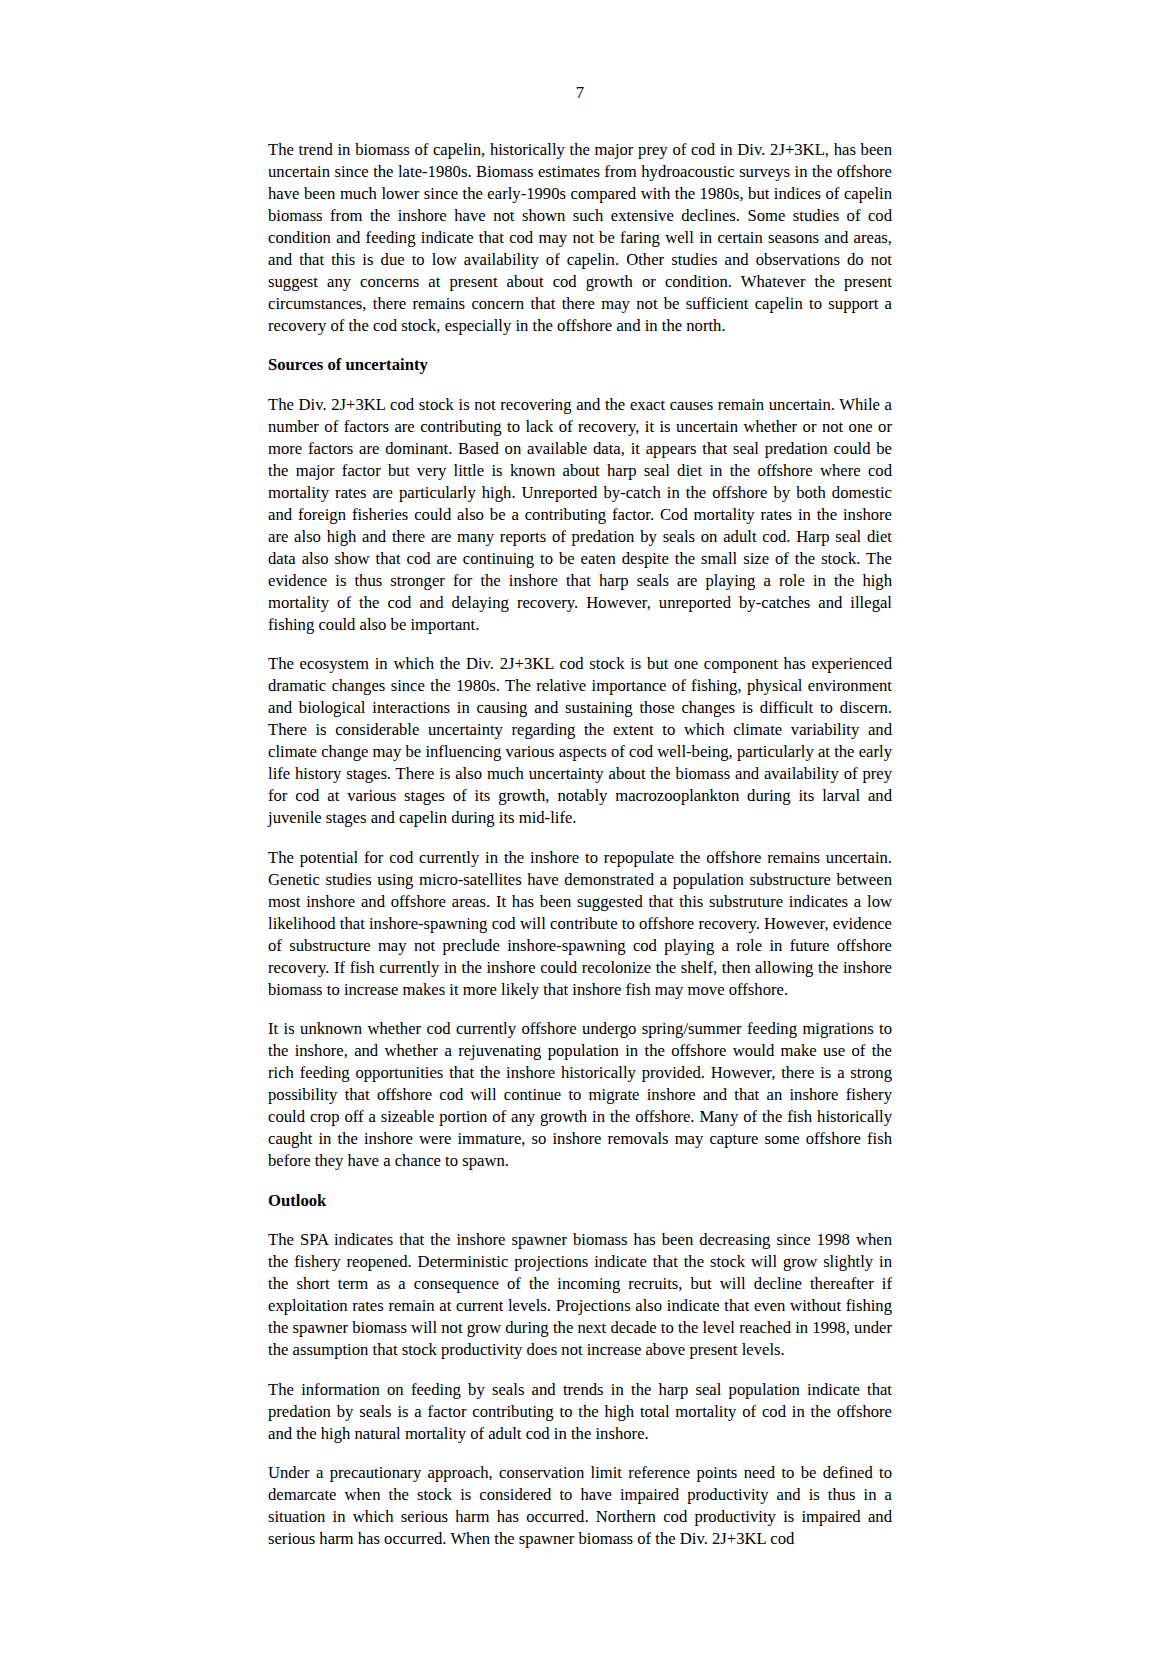7
The trend in biomass of capelin, historically the major prey of cod in Div. 2J+3KL, has been uncertain since the late-1980s. Biomass estimates from hydroacoustic surveys in the offshore have been much lower since the early-1990s compared with the 1980s, but indices of capelin biomass from the inshore have not shown such extensive declines. Some studies of cod condition and feeding indicate that cod may not be faring well in certain seasons and areas, and that this is due to low availability of capelin. Other studies and observations do not suggest any concerns at present about cod growth or condition. Whatever the present circumstances, there remains concern that there may not be sufficient capelin to support a recovery of the cod stock, especially in the offshore and in the north.
Sources of uncertainty
The Div. 2J+3KL cod stock is not recovering and the exact causes remain uncertain. While a number of factors are contributing to lack of recovery, it is uncertain whether or not one or more factors are dominant. Based on available data, it appears that seal predation could be the major factor but very little is known about harp seal diet in the offshore where cod mortality rates are particularly high. Unreported by-catch in the offshore by both domestic and foreign fisheries could also be a contributing factor. Cod mortality rates in the inshore are also high and there are many reports of predation by seals on adult cod. Harp seal diet data also show that cod are continuing to be eaten despite the small size of the stock. The evidence is thus stronger for the inshore that harp seals are playing a role in the high mortality of the cod and delaying recovery. However, unreported by-catches and illegal fishing could also be important.
The ecosystem in which the Div. 2J+3KL cod stock is but one component has experienced dramatic changes since the 1980s. The relative importance of fishing, physical environment and biological interactions in causing and sustaining those changes is difficult to discern. There is considerable uncertainty regarding the extent to which climate variability and climate change may be influencing various aspects of cod well-being, particularly at the early life history stages. There is also much uncertainty about the biomass and availability of prey for cod at various stages of its growth, notably macrozooplankton during its larval and juvenile stages and capelin during its mid-life.
The potential for cod currently in the inshore to repopulate the offshore remains uncertain. Genetic studies using micro-satellites have demonstrated a population substructure between most inshore and offshore areas. It has been suggested that this substruture indicates a low likelihood that inshore-spawning cod will contribute to offshore recovery. However, evidence of substructure may not preclude inshore-spawning cod playing a role in future offshore recovery. If fish currently in the inshore could recolonize the shelf, then allowing the inshore biomass to increase makes it more likely that inshore fish may move offshore.
It is unknown whether cod currently offshore undergo spring/summer feeding migrations to the inshore, and whether a rejuvenating population in the offshore would make use of the rich feeding opportunities that the inshore historically provided. However, there is a strong possibility that offshore cod will continue to migrate inshore and that an inshore fishery could crop off a sizeable portion of any growth in the offshore. Many of the fish historically caught in the inshore were immature, so inshore removals may capture some offshore fish before they have a chance to spawn.
Outlook
The SPA indicates that the inshore spawner biomass has been decreasing since 1998 when the fishery reopened. Deterministic projections indicate that the stock will grow slightly in the short term as a consequence of the incoming recruits, but will decline thereafter if exploitation rates remain at current levels. Projections also indicate that even without fishing the spawner biomass will not grow during the next decade to the level reached in 1998, under the assumption that stock productivity does not increase above present levels.
The information on feeding by seals and trends in the harp seal population indicate that predation by seals is a factor contributing to the high total mortality of cod in the offshore and the high natural mortality of adult cod in the inshore.
Under a precautionary approach, conservation limit reference points need to be defined to demarcate when the stock is considered to have impaired productivity and is thus in a situation in which serious harm has occurred. Northern cod productivity is impaired and serious harm has occurred. When the spawner biomass of the Div. 2J+3KL cod